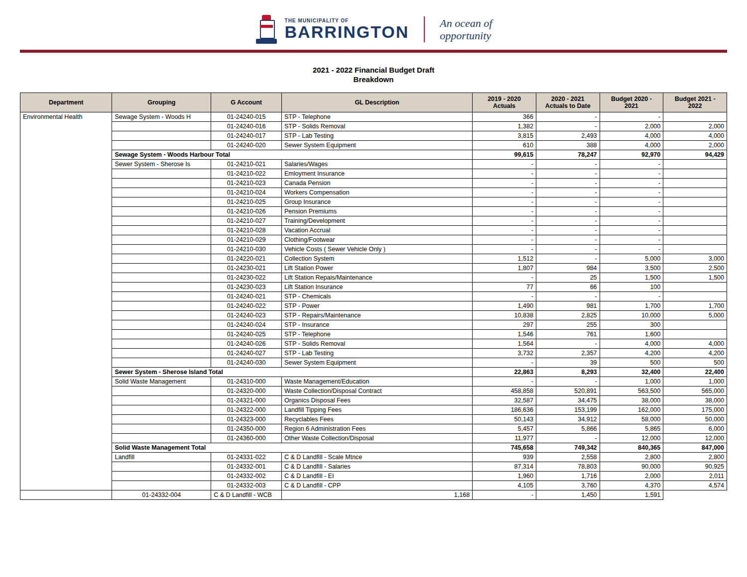THE MUNICIPALITY OF
BARRINGTON
An ocean of
opportunity
2021 - 2022 Financial Budget Draft
Breakdown
| Department | Grouping | G Account | GL Description | 2019 - 2020 Actuals | 2020 - 2021 Actuals to Date | Budget 2020 - 2021 | Budget 2021 - 2022 |
| --- | --- | --- | --- | --- | --- | --- | --- |
| Environmental Health | Sewage System - Woods H | 01-24240-015 | STP - Telephone | 366 | - | - | |
| | 01-24240-016 | STP - Solids Removal | 1,382 | - | 2,000 | 2,000 |
| | 01-24240-017 | STP - Lab Testing | 3,815 | 2,493 | 4,000 | 4,000 |
| | 01-24240-020 | Sewer System Equipment | 610 | 388 | 4,000 | 2,000 |
| Sewage System - Woods Harbour Total | 99,615 | 78,247 | 92,970 | 94,429 |
| Sewer System - Sherose Is | 01-24210-021 | Salaries/Wages | - | - | - | |
| | 01-24210-022 | Emloyment Insurance | - | - | - | |
| | 01-24210-023 | Canada Pension | - | - | - | |
| | 01-24210-024 | Workers Compensation | - | - | - | |
| | 01-24210-025 | Group Insurance | - | - | - | |
| | 01-24210-026 | Pension Premiums | - | - | - | |
| | 01-24210-027 | Training/Development | - | - | - | |
| | 01-24210-028 | Vacation Accrual | - | - | - | |
| | 01-24210-029 | Clothing/Footwear | - | - | - | |
| | 01-24210-030 | Vehicle Costs ( Sewer Vehicle Only ) | - | - | - | |
| | 01-24220-021 | Collection System | 1,512 | - | 5,000 | 3,000 |
| | 01-24230-021 | Lift Station Power | 1,807 | 984 | 3,500 | 2,500 |
| | 01-24230-022 | Lift Station Repais/Maintenance | - | 25 | 1,500 | 1,500 |
| | 01-24230-023 | Lift Station Insurance | 77 | 66 | 100 | |
| | 01-24240-021 | STP - Chemicals | - | - | - | |
| | 01-24240-022 | STP - Power | 1,490 | 981 | 1,700 | 1,700 |
| | 01-24240-023 | STP - Repairs/Maintenance | 10,838 | 2,825 | 10,000 | 5,000 |
| | 01-24240-024 | STP - Insurance | 297 | 255 | 300 | |
| | 01-24240-025 | STP - Telephone | 1,546 | 761 | 1,600 | |
| | 01-24240-026 | STP - Solids Removal | 1,564 | - | 4,000 | 4,000 |
| | 01-24240-027 | STP - Lab Testing | 3,732 | 2,357 | 4,200 | 4,200 |
| | 01-24240-030 | Sewer System Equipment | - | 39 | 500 | 500 |
| Sewer System - Sherose Island Total | 22,863 | 8,293 | 32,400 | 22,400 |
| Solid Waste Management | 01-24310-000 | Waste Management/Education | - | - | 1,000 | 1,000 |
| | 01-24320-000 | Waste Collection/Disposal Contract | 458,858 | 520,891 | 563,500 | 565,000 |
| | 01-24321-000 | Organics Disposal Fees | 32,587 | 34,475 | 38,000 | 38,000 |
| | 01-24322-000 | Landfill Tipping Fees | 186,636 | 153,199 | 162,000 | 175,000 |
| | 01-24323-000 | Recyclables Fees | 50,143 | 34,912 | 58,000 | 50,000 |
| | 01-24350-000 | Region 6 Administration Fees | 5,457 | 5,866 | 5,865 | 6,000 |
| | 01-24360-000 | Other Waste Collection/Disposal | 11,977 | - | 12,000 | 12,000 |
| Solid Waste Management Total | 745,658 | 749,342 | 840,365 | 847,000 |
| Landfill | 01-24331-022 | C & D Landfill - Scale Mtnce | 939 | 2,558 | 2,800 | 2,800 |
| | 01-24332-001 | C & D Landfill - Salaries | 87,314 | 78,803 | 90,000 | 90,925 |
| | 01-24332-002 | C & D Landfill - EI | 1,960 | 1,716 | 2,000 | 2,011 |
| | 01-24332-003 | C & D Landfill - CPP | 4,105 | 3,760 | 4,370 | 4,574 |
| | 01-24332-004 | C & D Landfill - WCB | 1,168 | - | 1,450 | 1,591 |